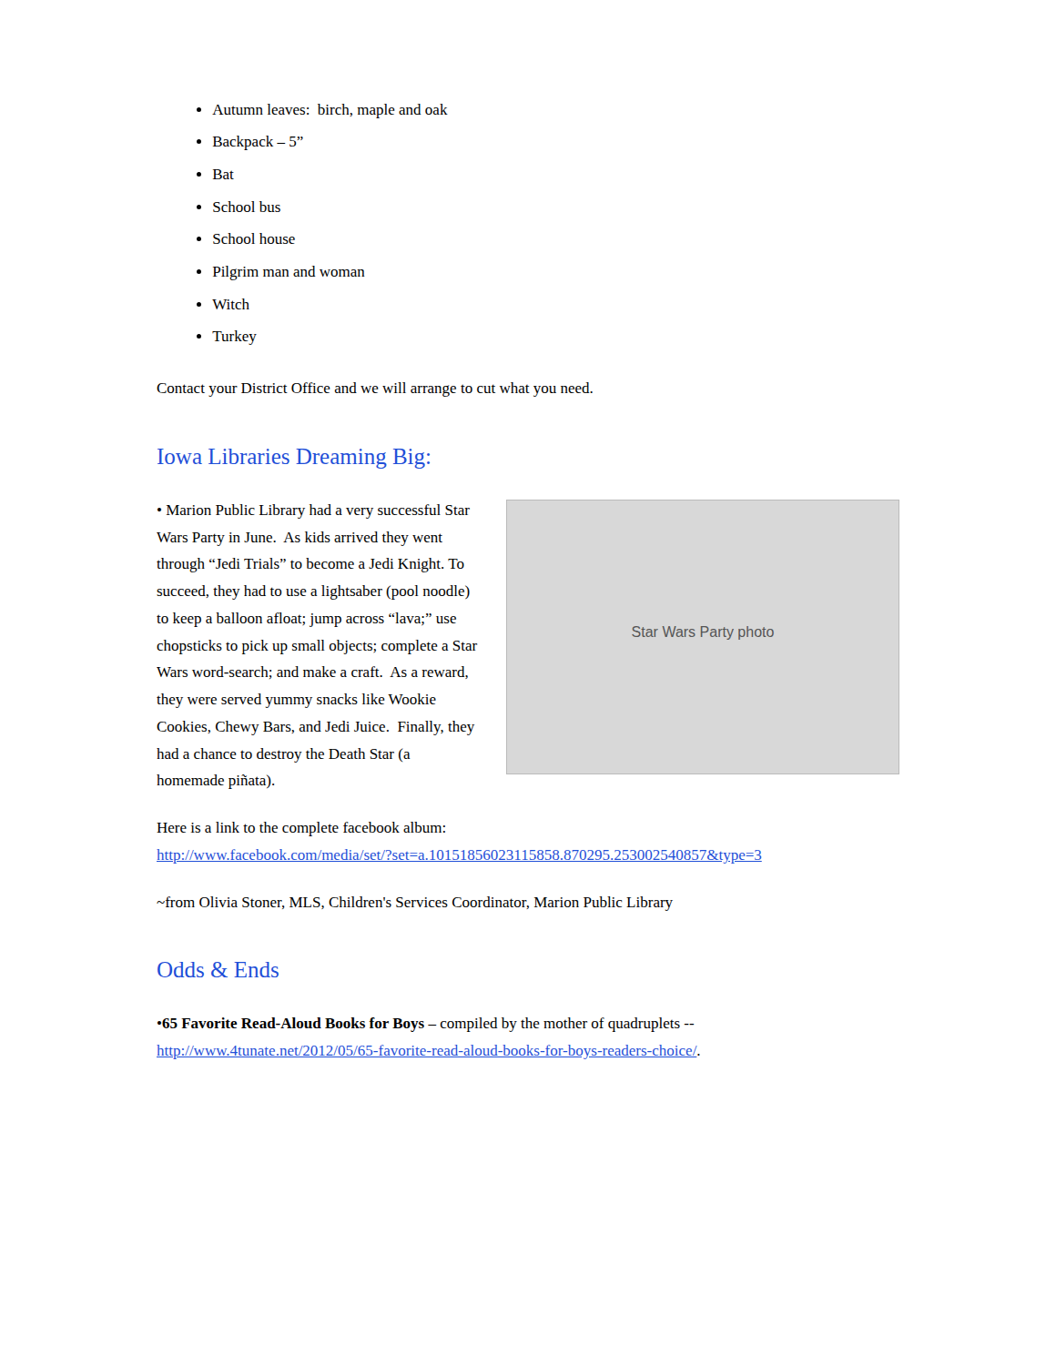Autumn leaves: birch, maple and oak
Backpack – 5”
Bat
School bus
School house
Pilgrim man and woman
Witch
Turkey
Contact your District Office and we will arrange to cut what you need.
Iowa Libraries Dreaming Big:
• Marion Public Library had a very successful Star Wars Party in June. As kids arrived they went through “Jedi Trials” to become a Jedi Knight. To succeed, they had to use a lightsaber (pool noodle) to keep a balloon afloat; jump across “lava;” use chopsticks to pick up small objects; complete a Star Wars word-search; and make a craft. As a reward, they were served yummy snacks like Wookie Cookies, Chewy Bars, and Jedi Juice. Finally, they had a chance to destroy the Death Star (a homemade piñata).
Here is a link to the complete facebook album:
http://www.facebook.com/media/set/?set=a.10151856023115858.870295.253002540857&type=3
~from Olivia Stoner, MLS, Children's Services Coordinator, Marion Public Library
Odds & Ends
•65 Favorite Read-Aloud Books for Boys – compiled by the mother of quadruplets --
http://www.4tunate.net/2012/05/65-favorite-read-aloud-books-for-boys-readers-choice/.